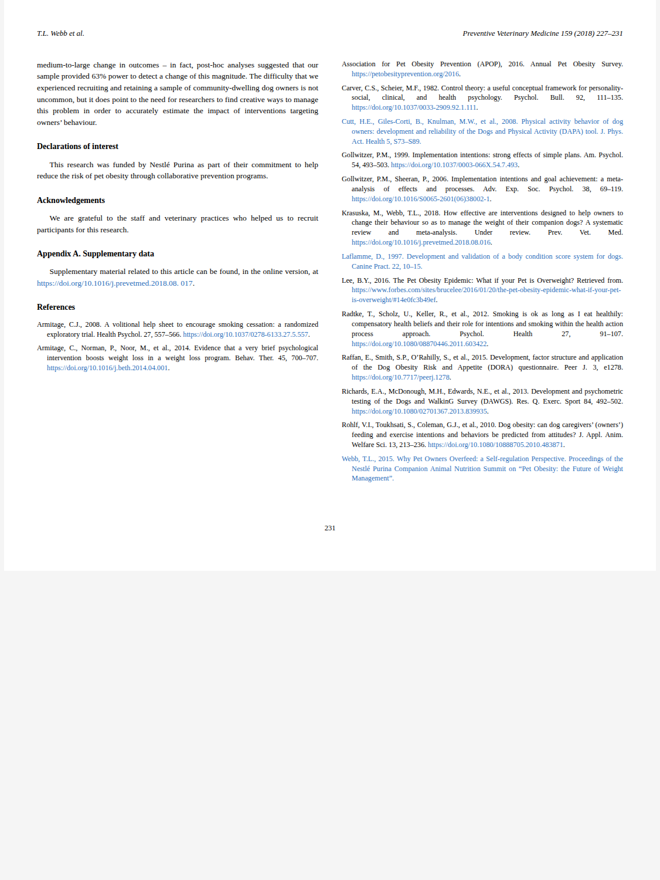T.L. Webb et al.
Preventive Veterinary Medicine 159 (2018) 227–231
medium-to-large change in outcomes – in fact, post-hoc analyses suggested that our sample provided 63% power to detect a change of this magnitude. The difficulty that we experienced recruiting and retaining a sample of community-dwelling dog owners is not uncommon, but it does point to the need for researchers to find creative ways to manage this problem in order to accurately estimate the impact of interventions targeting owners’ behaviour.
Declarations of interest
This research was funded by Nestlé Purina as part of their commitment to help reduce the risk of pet obesity through collaborative prevention programs.
Acknowledgements
We are grateful to the staff and veterinary practices who helped us to recruit participants for this research.
Appendix A. Supplementary data
Supplementary material related to this article can be found, in the online version, at https://doi.org/10.1016/j.prevetmed.2018.08. 017.
References
Armitage, C.J., 2008. A volitional help sheet to encourage smoking cessation: a randomized exploratory trial. Health Psychol. 27, 557–566. https://doi.org/10.1037/0278-6133.27.5.557.
Armitage, C., Norman, P., Noor, M., et al., 2014. Evidence that a very brief psychological intervention boosts weight loss in a weight loss program. Behav. Ther. 45, 700–707. https://doi.org/10.1016/j.beth.2014.04.001.
Association for Pet Obesity Prevention (APOP), 2016. Annual Pet Obesity Survey. https://petobesityprevention.org/2016.
Carver, C.S., Scheier, M.F., 1982. Control theory: a useful conceptual framework for personality-social, clinical, and health psychology. Psychol. Bull. 92, 111–135. https://doi.org/10.1037/0033-2909.92.1.111.
Cutt, H.E., Giles-Corti, B., Knulman, M.W., et al., 2008. Physical activity behavior of dog owners: development and reliability of the Dogs and Physical Activity (DAPA) tool. J. Phys. Act. Health 5, S73–S89.
Gollwitzer, P.M., 1999. Implementation intentions: strong effects of simple plans. Am. Psychol. 54, 493–503. https://doi.org/10.1037/0003-066X.54.7.493.
Gollwitzer, P.M., Sheeran, P., 2006. Implementation intentions and goal achievement: a meta-analysis of effects and processes. Adv. Exp. Soc. Psychol. 38, 69–119. https://doi.org/10.1016/S0065-2601(06)38002-1.
Krasuska, M., Webb, T.L., 2018. How effective are interventions designed to help owners to change their behaviour so as to manage the weight of their companion dogs? A systematic review and meta-analysis. Under review. Prev. Vet. Med. https://doi.org/10.1016/j.prevetmed.2018.08.016.
Laflamme, D., 1997. Development and validation of a body condition score system for dogs. Canine Pract. 22, 10–15.
Lee, B.Y., 2016. The Pet Obesity Epidemic: What if your Pet is Overweight? Retrieved from. https://www.forbes.com/sites/brucelee/2016/01/20/the-pet-obesity-epidemic-what-if-your-pet-is-overweight/#14e0fc3b49ef.
Radtke, T., Scholz, U., Keller, R., et al., 2012. Smoking is ok as long as I eat healthily: compensatory health beliefs and their role for intentions and smoking within the health action process approach. Psychol. Health 27, 91–107. https://doi.org/10.1080/08870446.2011.603422.
Raffan, E., Smith, S.P., O’Rahilly, S., et al., 2015. Development, factor structure and application of the Dog Obesity Risk and Appetite (DORA) questionnaire. Peer J. 3, e1278. https://doi.org/10.7717/peerj.1278.
Richards, E.A., McDonough, M.H., Edwards, N.E., et al., 2013. Development and psychometric testing of the Dogs and WalkinG Survey (DAWGS). Res. Q. Exerc. Sport 84, 492–502. https://doi.org/10.1080/02701367.2013.839935.
Rohlf, V.I., Toukhsati, S., Coleman, G.J., et al., 2010. Dog obesity: can dog caregivers’ (owners’) feeding and exercise intentions and behaviors be predicted from attitudes? J. Appl. Anim. Welfare Sci. 13, 213–236. https://doi.org/10.1080/10888705.2010.483871.
Webb, T.L., 2015. Why Pet Owners Overfeed: a Self-regulation Perspective. Proceedings of the Nestlé Purina Companion Animal Nutrition Summit on “Pet Obesity: the Future of Weight Management”.
231